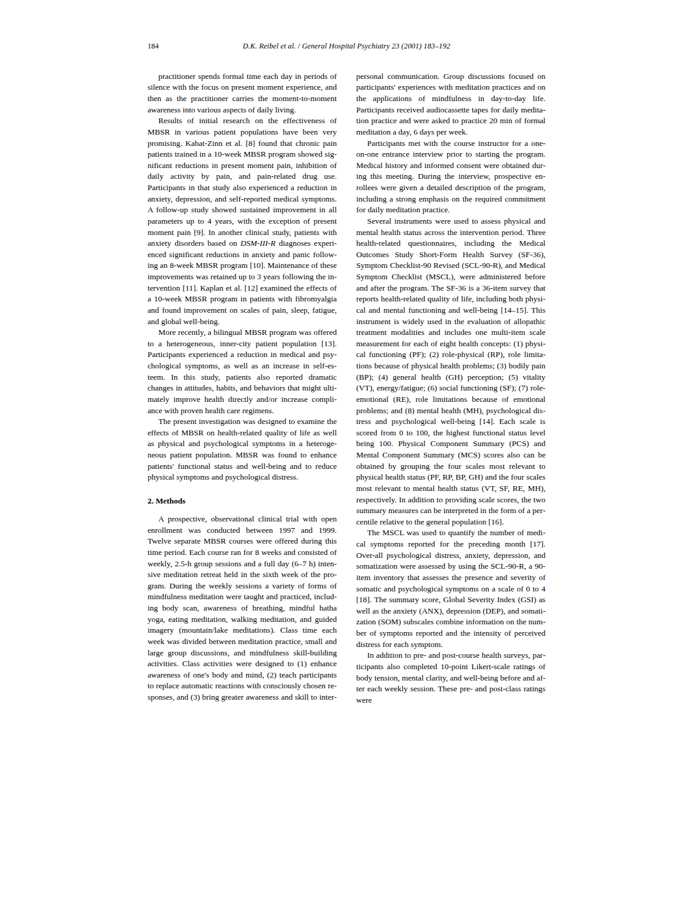184
D.K. Reibel et al. / General Hospital Psychiatry 23 (2001) 183–192
practitioner spends formal time each day in periods of silence with the focus on present moment experience, and then as the practitioner carries the moment-to-moment awareness into various aspects of daily living.
Results of initial research on the effectiveness of MBSR in various patient populations have been very promising. Kabat-Zinn et al. [8] found that chronic pain patients trained in a 10-week MBSR program showed significant reductions in present moment pain, inhibition of daily activity by pain, and pain-related drug use. Participants in that study also experienced a reduction in anxiety, depression, and self-reported medical symptoms. A follow-up study showed sustained improvement in all parameters up to 4 years, with the exception of present moment pain [9]. In another clinical study, patients with anxiety disorders based on DSM-III-R diagnoses experienced significant reductions in anxiety and panic following an 8-week MBSR program [10]. Maintenance of these improvements was retained up to 3 years following the intervention [11]. Kaplan et al. [12] examined the effects of a 10-week MBSR program in patients with fibromyalgia and found improvement on scales of pain, sleep, fatigue, and global well-being.
More recently, a bilingual MBSR program was offered to a heterogeneous, inner-city patient population [13]. Participants experienced a reduction in medical and psychological symptoms, as well as an increase in self-esteem. In this study, patients also reported dramatic changes in attitudes, habits, and behaviors that might ultimately improve health directly and/or increase compliance with proven health care regimens.
The present investigation was designed to examine the effects of MBSR on health-related quality of life as well as physical and psychological symptoms in a heterogeneous patient population. MBSR was found to enhance patients' functional status and well-being and to reduce physical symptoms and psychological distress.
2. Methods
A prospective, observational clinical trial with open enrollment was conducted between 1997 and 1999. Twelve separate MBSR courses were offered during this time period. Each course ran for 8 weeks and consisted of weekly, 2.5-h group sessions and a full day (6–7 h) intensive meditation retreat held in the sixth week of the program. During the weekly sessions a variety of forms of mindfulness meditation were taught and practiced, including body scan, awareness of breathing, mindful hatha yoga, eating meditation, walking meditation, and guided imagery (mountain/lake meditations). Class time each week was divided between meditation practice, small and large group discussions, and mindfulness skill-building activities. Class activities were designed to (1) enhance awareness of one's body and mind, (2) teach participants to replace automatic reactions with consciously chosen responses, and (3) bring greater awareness and skill to interpersonal communication. Group discussions focused on participants' experiences with meditation practices and on the applications of mindfulness in day-to-day life. Participants received audiocassette tapes for daily meditation practice and were asked to practice 20 min of formal meditation a day, 6 days per week.
Participants met with the course instructor for a one-on-one entrance interview prior to starting the program. Medical history and informed consent were obtained during this meeting. During the interview, prospective enrollees were given a detailed description of the program, including a strong emphasis on the required commitment for daily meditation practice.
Several instruments were used to assess physical and mental health status across the intervention period. Three health-related questionnaires, including the Medical Outcomes Study Short-Form Health Survey (SF-36), Symptom Checklist-90 Revised (SCL-90-R), and Medical Symptom Checklist (MSCL), were administered before and after the program. The SF-36 is a 36-item survey that reports health-related quality of life, including both physical and mental functioning and well-being [14–15]. This instrument is widely used in the evaluation of allopathic treatment modalities and includes one multi-item scale measurement for each of eight health concepts: (1) physical functioning (PF); (2) role-physical (RP), role limitations because of physical health problems; (3) bodily pain (BP); (4) general health (GH) perception; (5) vitality (VT), energy/fatigue; (6) social functioning (SF); (7) role-emotional (RE), role limitations because of emotional problems; and (8) mental health (MH), psychological distress and psychological well-being [14]. Each scale is scored from 0 to 100, the highest functional status level being 100. Physical Component Summary (PCS) and Mental Component Summary (MCS) scores also can be obtained by grouping the four scales most relevant to physical health status (PF, RP, BP, GH) and the four scales most relevant to mental health status (VT, SF, RE, MH), respectively. In addition to providing scale scores, the two summary measures can be interpreted in the form of a percentile relative to the general population [16].
The MSCL was used to quantify the number of medical symptoms reported for the preceding month [17]. Over-all psychological distress, anxiety, depression, and somatization were assessed by using the SCL-90-R, a 90-item inventory that assesses the presence and severity of somatic and psychological symptoms on a scale of 0 to 4 [18]. The summary score, Global Severity Index (GSI) as well as the anxiety (ANX), depression (DEP), and somatization (SOM) subscales combine information on the number of symptoms reported and the intensity of perceived distress for each symptom.
In addition to pre- and post-course health surveys, participants also completed 10-point Likert-scale ratings of body tension, mental clarity, and well-being before and after each weekly session. These pre- and post-class ratings were